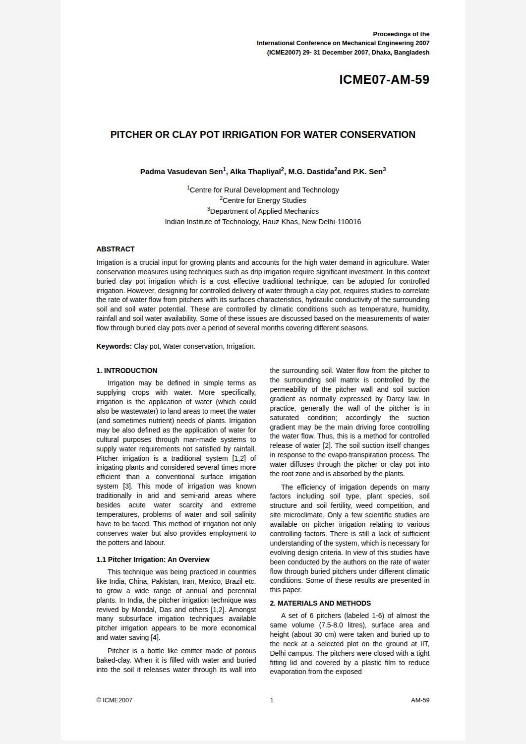Proceedings of the
International Conference on Mechanical Engineering 2007
(ICME2007) 29- 31 December 2007, Dhaka, Bangladesh
ICME07-AM-59
Pitcher or Clay Pot Irrigation for Water Conservation
Padma Vasudevan Sen1, Alka Thapliyal2, M.G. Dastida2and P.K. Sen3
1Centre for Rural Development and Technology
2Centre for Energy Studies
3Department of Applied Mechanics
Indian Institute of Technology, Hauz Khas, New Delhi-110016
Abstract
Irrigation is a crucial input for growing plants and accounts for the high water demand in agriculture. Water conservation measures using techniques such as drip irrigation require significant investment. In this context buried clay pot irrigation which is a cost effective traditional technique, can be adopted for controlled irrigation. However, designing for controlled delivery of water through a clay pot, requires studies to correlate the rate of water flow from pitchers with its surfaces characteristics, hydraulic conductivity of the surrounding soil and soil water potential. These are controlled by climatic conditions such as temperature, humidity, rainfall and soil water availability. Some of these issues are discussed based on the measurements of water flow through buried clay pots over a period of several months covering different seasons.
Keywords: Clay pot, Water conservation, Irrigation.
1. Introduction
Irrigation may be defined in simple terms as supplying crops with water. More specifically, irrigation is the application of water (which could also be wastewater) to land areas to meet the water (and sometimes nutrient) needs of plants. Irrigation may be also defined as the application of water for cultural purposes through man-made systems to supply water requirements not satisfied by rainfall. Pitcher irrigation is a traditional system [1,2] of irrigating plants and considered several times more efficient than a conventional surface irrigation system [3]. This mode of irrigation was known traditionally in arid and semi-arid areas where besides acute water scarcity and extreme temperatures, problems of water and soil salinity have to be faced. This method of irrigation not only conserves water but also provides employment to the potters and labour.
1.1 Pitcher Irrigation: An Overview
This technique was being practiced in countries like India, China, Pakistan, Iran, Mexico, Brazil etc. to grow a wide range of annual and perennial plants. In India, the pitcher irrigation technique was revived by Mondal, Das and others [1,2]. Amongst many subsurface irrigation techniques available pitcher irrigation appears to be more economical and water saving [4].
Pitcher is a bottle like emitter made of porous baked-clay. When it is filled with water and buried into the soil it releases water through its wall into the surrounding soil. Water flow from the pitcher to the surrounding soil matrix is controlled by the permeability of the pitcher wall and soil suction gradient as normally expressed by Darcy law. In practice, generally the wall of the pitcher is in saturated condition; accordingly the suction gradient may be the main driving force controlling the water flow. Thus, this is a method for controlled release of water [2]. The soil suction itself changes in response to the evapo-transpiration process. The water diffuses through the pitcher or clay pot into the root zone and is absorbed by the plants.
The efficiency of irrigation depends on many factors including soil type, plant species, soil structure and soil fertility, weed competition, and site microclimate. Only a few scientific studies are available on pitcher irrigation relating to various controlling factors. There is still a lack of sufficient understanding of the system, which is necessary for evolving design criteria. In view of this studies have been conducted by the authors on the rate of water flow through buried pitchers under different climatic conditions. Some of these results are presented in this paper.
2. Materials and Methods
A set of 6 pitchers (labeled 1-6) of almost the same volume (7.5-8.0 litres), surface area and height (about 30 cm) were taken and buried up to the neck at a selected plot on the ground at IIT, Delhi campus. The pitchers were closed with a tight fitting lid and covered by a plastic film to reduce evaporation from the exposed
© ICME2007
1
AM-59